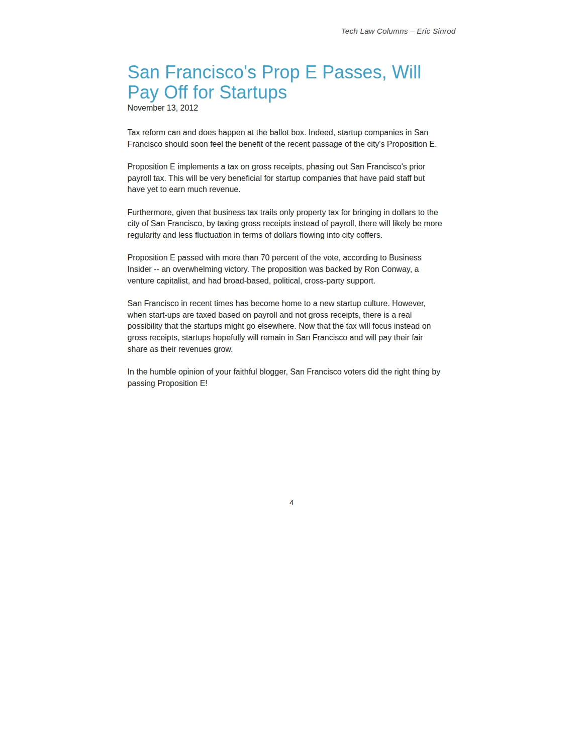Tech Law Columns – Eric Sinrod
San Francisco's Prop E Passes, Will Pay Off for Startups
November 13, 2012
Tax reform can and does happen at the ballot box. Indeed, startup companies in San Francisco should soon feel the benefit of the recent passage of the city's Proposition E.
Proposition E implements a tax on gross receipts, phasing out San Francisco's prior payroll tax. This will be very beneficial for startup companies that have paid staff but have yet to earn much revenue.
Furthermore, given that business tax trails only property tax for bringing in dollars to the city of San Francisco, by taxing gross receipts instead of payroll, there will likely be more regularity and less fluctuation in terms of dollars flowing into city coffers.
Proposition E passed with more than 70 percent of the vote, according to Business Insider -- an overwhelming victory. The proposition was backed by Ron Conway, a venture capitalist, and had broad-based, political, cross-party support.
San Francisco in recent times has become home to a new startup culture. However, when start-ups are taxed based on payroll and not gross receipts, there is a real possibility that the startups might go elsewhere. Now that the tax will focus instead on gross receipts, startups hopefully will remain in San Francisco and will pay their fair share as their revenues grow.
In the humble opinion of your faithful blogger, San Francisco voters did the right thing by passing Proposition E!
4